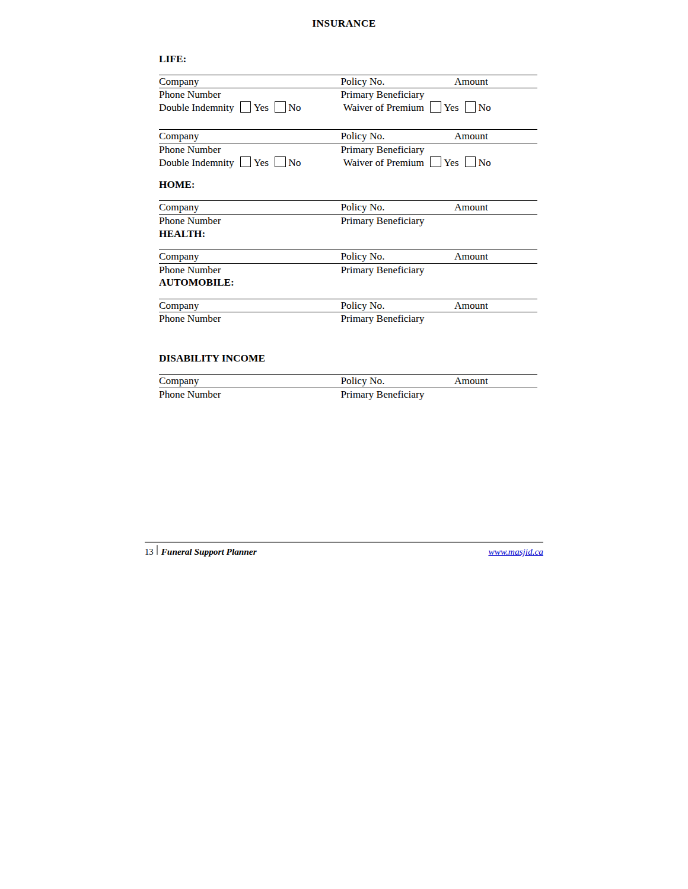INSURANCE
LIFE:
| Company | Policy No. | Amount |
| Phone Number | Primary Beneficiary |
Double Indemnity Yes No Waiver of Premium Yes No
| Company | Policy No. | Amount |
| Phone Number | Primary Beneficiary |
Double Indemnity Yes No Waiver of Premium Yes No
HOME:
| Company | Policy No. | Amount |
| Phone Number | Primary Beneficiary |
HEALTH:
| Company | Policy No. | Amount |
| Phone Number | Primary Beneficiary |
AUTOMOBILE:
| Company | Policy No. | Amount |
| Phone Number | Primary Beneficiary |
DISABILITY INCOME
| Company | Policy No. | Amount |
| Phone Number | Primary Beneficiary |
13 Funeral Support Planner
www.masjid.ca